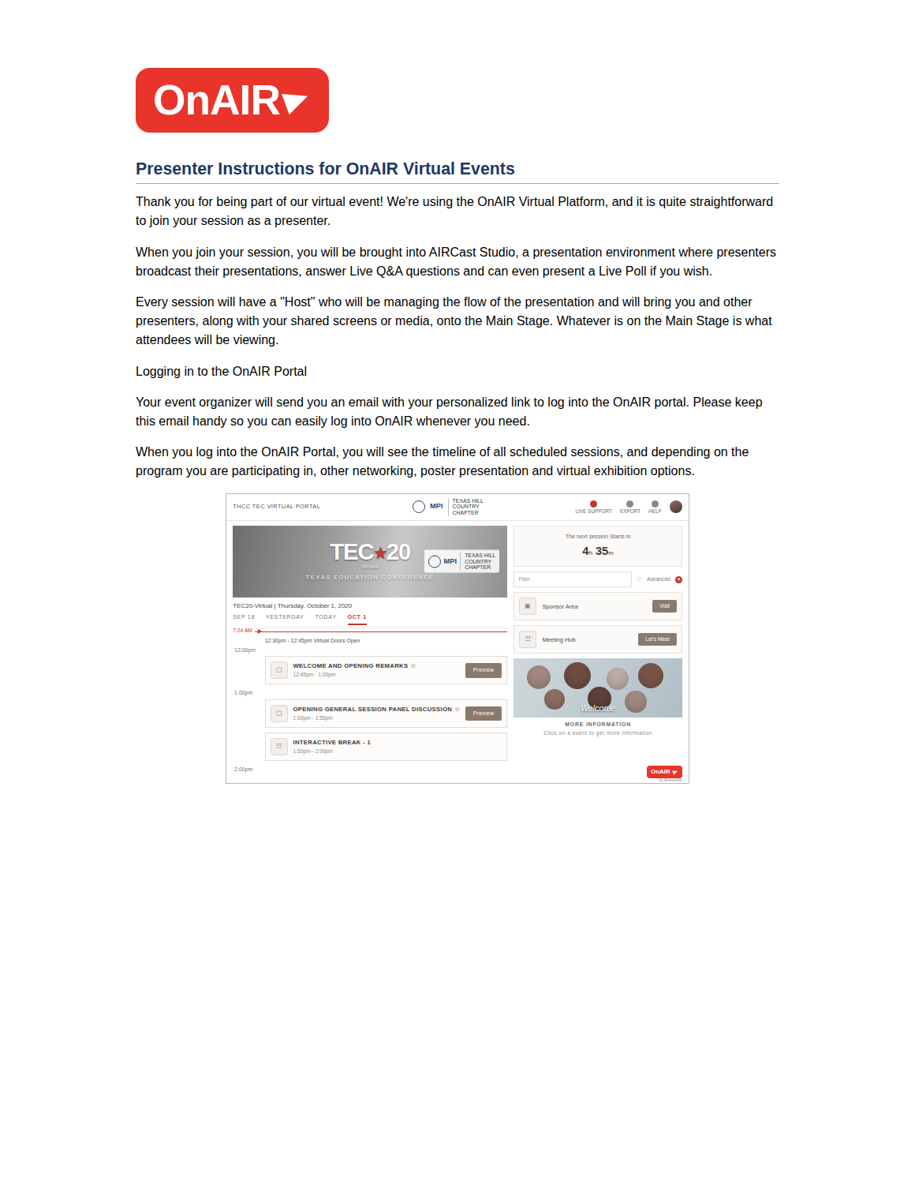OnAIR
Presenter Instructions for OnAIR Virtual Events
Thank you for being part of our virtual event! We're using the OnAIR Virtual Platform, and it is quite straightforward to join your session as a presenter.
When you join your session, you will be brought into AIRCast Studio, a presentation environment where presenters broadcast their presentations, answer Live Q&A questions and can even present a Live Poll if you wish.
Every session will have a "Host" who will be managing the flow of the presentation and will bring you and other presenters, along with your shared screens or media, onto the Main Stage. Whatever is on the Main Stage is what attendees will be viewing.
Logging in to the OnAIR Portal
Your event organizer will send you an email with your personalized link to log into the OnAIR portal. Please keep this email handy so you can easily log into OnAIR whenever you need.
When you log into the OnAIR Portal, you will see the timeline of all scheduled sessions, and depending on the program you are participating in, other networking, poster presentation and virtual exhibition options.
THCC TEC VIRTUAL PORTAL
MPI TEXAS HILL
COUNTRY
CHAPTER
LIVE SUPPORT
EXPORT
HELP
TEC★20
virtual
TEXAS EDUCATION CONFERENCE
MPI TEXAS HILL
COUNTRY
CHAPTER
TEC20-Virtual | Thursday, October 1, 2020
SEP 18 YESTERDAY TODAY OCT 1
7:24 AM
12:30pm - 12:45pm Virtual Doors Open
12:00pm
▢
WELCOME AND OPENING REMARKS ☆
12:45pm - 1:00pm
Preview
1:00pm
▢
OPENING GENERAL SESSION PANEL DISCUSSION ☆
1:00pm - 1:50pm
Preview
☷
INTERACTIVE BREAK - 1
1:50pm - 2:00pm
2:00pm
The next session Starts in
4h 35m
Filter
☆ Advanced ✕
▣
Sponsor Area
Visit
☷
Meeting Hub
Let's Meet
Welcome
MORE INFORMATION
Click on a event to get more information
OnAIR
by EventsAIR